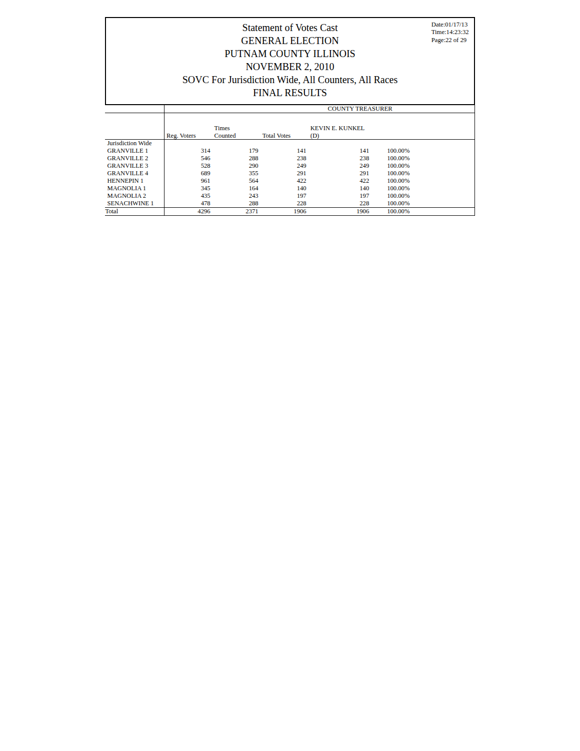Date:01/17/13
Time:14:23:32
Page:22 of 29
Statement of Votes Cast
GENERAL ELECTION
PUTNAM COUNTY ILLINOIS
NOVEMBER 2, 2010
SOVC For Jurisdiction Wide, All Counters, All Races
FINAL RESULTS
| | | | | COUNTY TREASURER | |
| | Reg. Voters | Times Counted | Total Votes | KEVIN E. KUNKEL (D) | |
| Jurisdiction Wide | | | | | | |
| GRANVILLE 1 | 314 | 179 | 141 | 141 | 100.00% | |
| GRANVILLE 2 | 546 | 288 | 238 | 238 | 100.00% | |
| GRANVILLE 3 | 528 | 290 | 249 | 249 | 100.00% | |
| GRANVILLE 4 | 689 | 355 | 291 | 291 | 100.00% | |
| HENNEPIN 1 | 961 | 564 | 422 | 422 | 100.00% | |
| MAGNOLIA 1 | 345 | 164 | 140 | 140 | 100.00% | |
| MAGNOLIA 2 | 435 | 243 | 197 | 197 | 100.00% | |
| SENACHWINE 1 | 478 | 288 | 228 | 228 | 100.00% | |
| Total | 4296 | 2371 | 1906 | 1906 | 100.00% | |